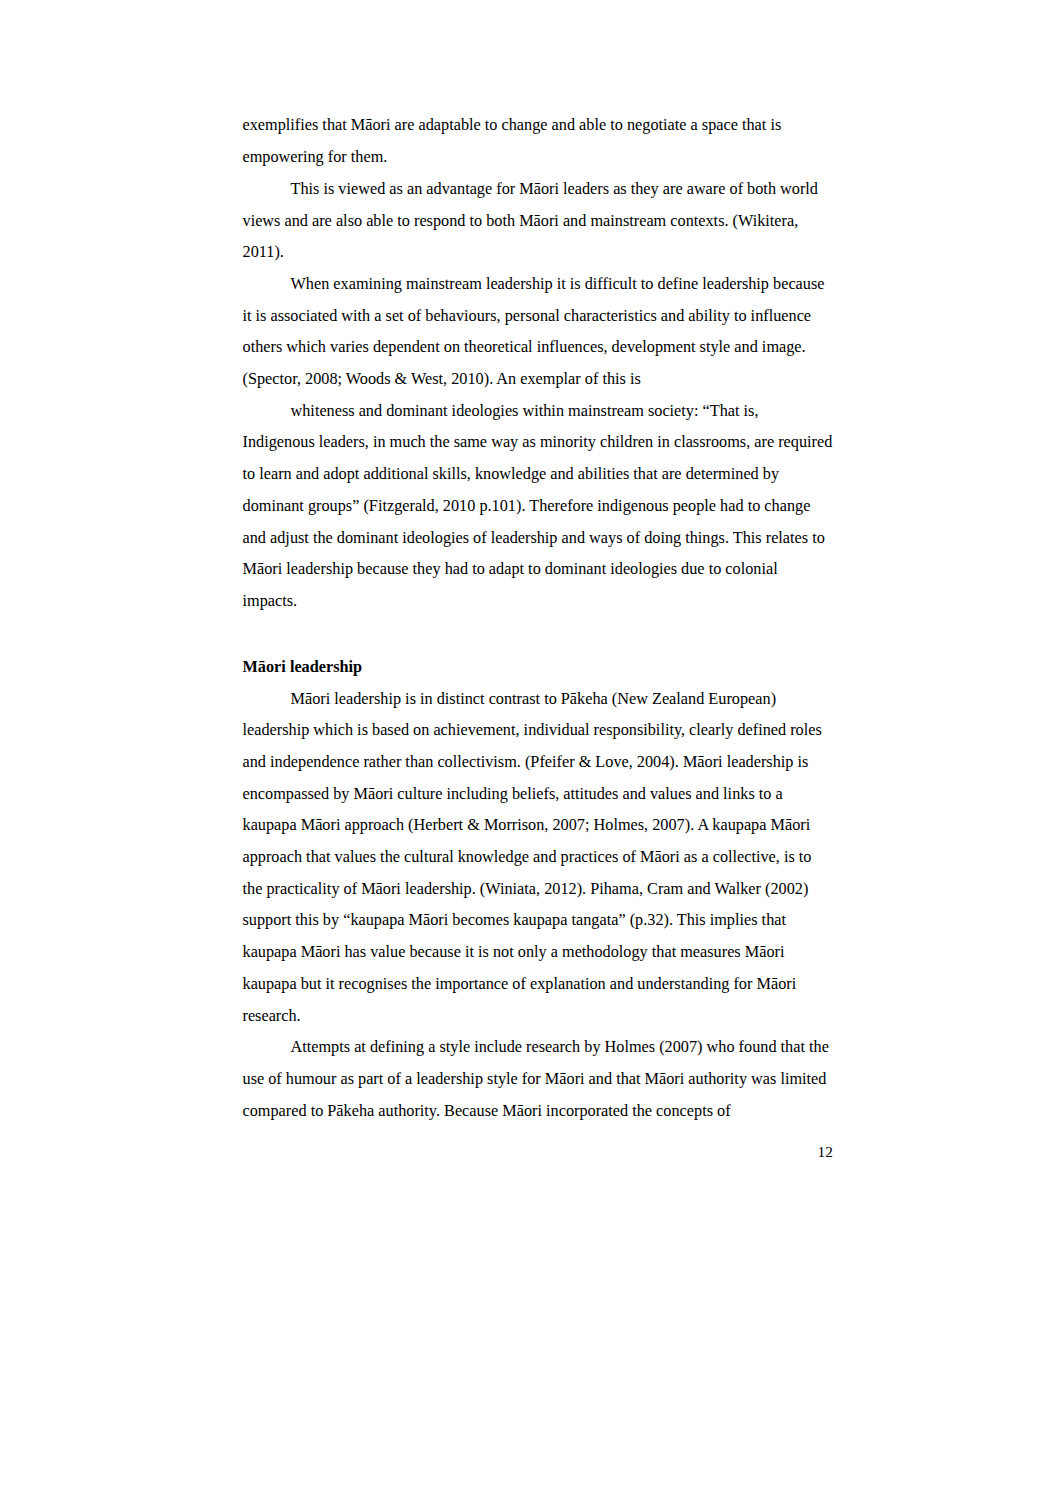exemplifies that Māori are adaptable to change and able to negotiate a space that is empowering for them.
This is viewed as an advantage for Māori leaders as they are aware of both world views and are also able to respond to both Māori and mainstream contexts. (Wikitera, 2011).
When examining mainstream leadership it is difficult to define leadership because it is associated with a set of behaviours, personal characteristics and ability to influence others which varies dependent on theoretical influences, development style and image. (Spector, 2008; Woods & West, 2010). An exemplar of this is
whiteness and dominant ideologies within mainstream society: “That is, Indigenous leaders, in much the same way as minority children in classrooms, are required to learn and adopt additional skills, knowledge and abilities that are determined by dominant groups” (Fitzgerald, 2010 p.101). Therefore indigenous people had to change and adjust the dominant ideologies of leadership and ways of doing things. This relates to Māori leadership because they had to adapt to dominant ideologies due to colonial impacts.
Māori leadership
Māori leadership is in distinct contrast to Pākeha (New Zealand European) leadership which is based on achievement, individual responsibility, clearly defined roles and independence rather than collectivism. (Pfeifer & Love, 2004). Māori leadership is encompassed by Māori culture including beliefs, attitudes and values and links to a kaupapa Māori approach (Herbert & Morrison, 2007; Holmes, 2007). A kaupapa Māori approach that values the cultural knowledge and practices of Māori as a collective, is to the practicality of Māori leadership. (Winiata, 2012). Pihama, Cram and Walker (2002) support this by “kaupapa Māori becomes kaupapa tangata” (p.32). This implies that kaupapa Māori has value because it is not only a methodology that measures Māori kaupapa but it recognises the importance of explanation and understanding for Māori research.
Attempts at defining a style include research by Holmes (2007) who found that the use of humour as part of a leadership style for Māori and that Māori authority was limited compared to Pākeha authority. Because Māori incorporated the concepts of
12